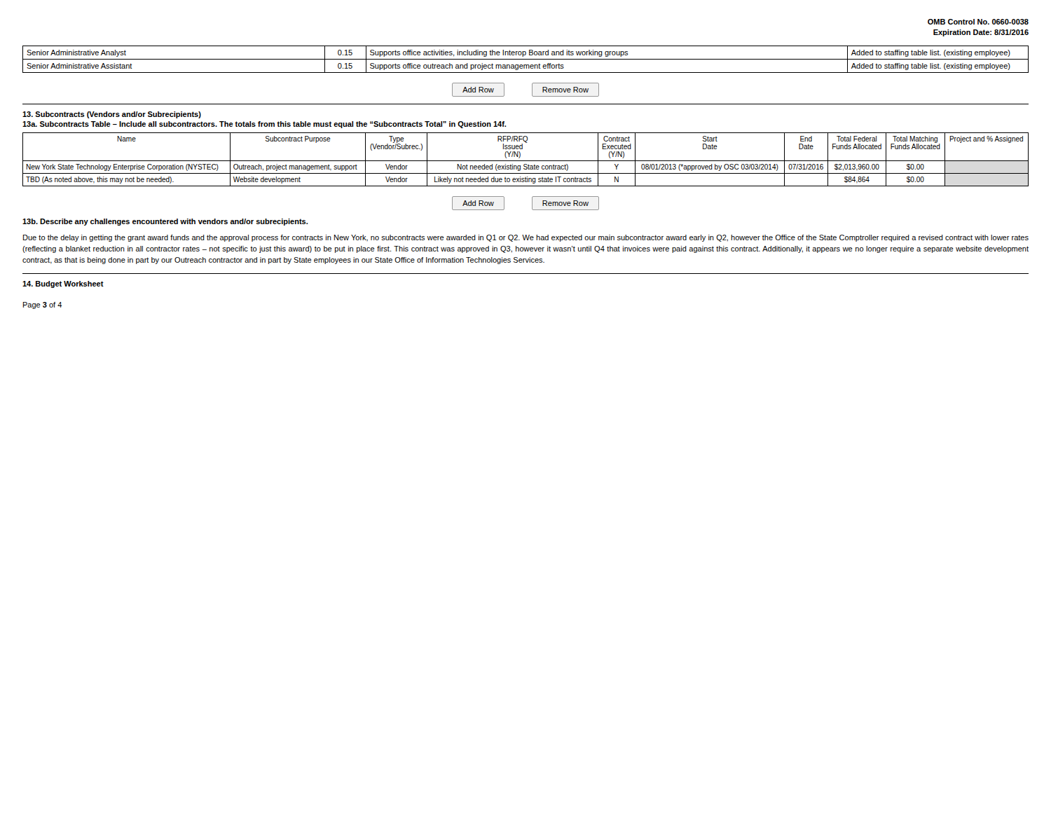OMB Control No. 0660-0038
Expiration Date: 8/31/2016
| Senior Administrative Analyst | 0.15 | Supports office activities, including the Interop Board and its working groups | Added to staffing table list. (existing employee) |
| Senior Administrative Assistant | 0.15 | Supports office outreach and project management efforts | Added to staffing table list. (existing employee) |
Add Row Remove Row
13. Subcontracts (Vendors and/or Subrecipients)
13a. Subcontracts Table – Include all subcontractors. The totals from this table must equal the “Subcontracts Total” in Question 14f.
| Name | Subcontract Purpose | Type (Vendor/Subrec.) | RFP/RFQ Issued (Y/N) | Contract Executed (Y/N) | Start Date | End Date | Total Federal Funds Allocated | Total Matching Funds Allocated | Project and % Assigned |
| --- | --- | --- | --- | --- | --- | --- | --- | --- | --- |
| New York State Technology Enterprise Corporation (NYSTEC) | Outreach, project management, support | Vendor | Not needed (existing State contract) | Y | 08/01/2013 (*approved by OSC 03/03/2014) | 07/31/2016 | $2,013,960.00 | $0.00 | |
| TBD (As noted above, this may not be needed). | Website development | Vendor | Likely not needed due to existing state IT contracts | N | | | $84,864 | $0.00 | |
Add Row Remove Row
13b. Describe any challenges encountered with vendors and/or subrecipients.
Due to the delay in getting the grant award funds and the approval process for contracts in New York, no subcontracts were awarded in Q1 or Q2. We had expected our main subcontractor award early in Q2, however the Office of the State Comptroller required a revised contract with lower rates (reflecting a blanket reduction in all contractor rates – not specific to just this award) to be put in place first. This contract was approved in Q3, however it wasn’t until Q4 that invoices were paid against this contract. Additionally, it appears we no longer require a separate website development contract, as that is being done in part by our Outreach contractor and in part by State employees in our State Office of Information Technologies Services.
14. Budget Worksheet
Page 3 of 4